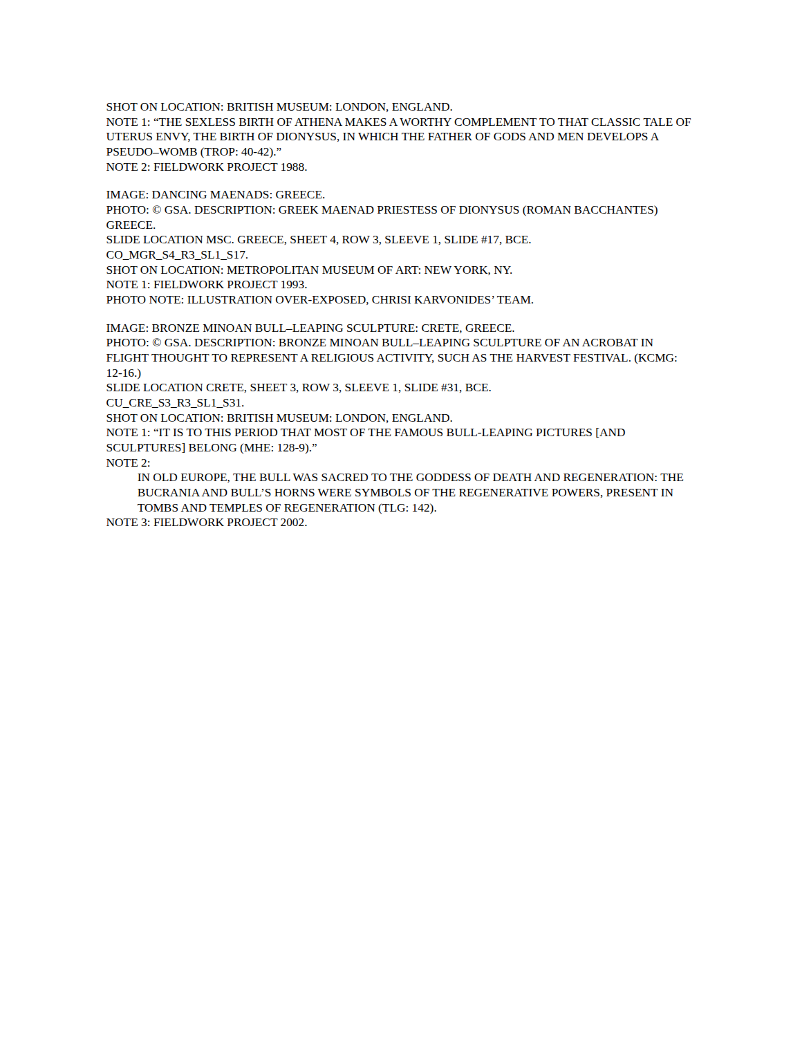SHOT ON LOCATION: BRITISH MUSEUM: LONDON, ENGLAND.
NOTE 1: “THE SEXLESS BIRTH OF ATHENA MAKES A WORTHY COMPLEMENT TO THAT CLASSIC TALE OF UTERUS ENVY, THE BIRTH OF DIONYSUS, IN WHICH THE FATHER OF GODS AND MEN DEVELOPS A PSEUDO–WOMB (TROP: 40-42).”
NOTE 2: FIELDWORK PROJECT 1988.
IMAGE: DANCING MAENADS: GREECE.
PHOTO: © GSA. DESCRIPTION: GREEK MAENAD PRIESTESS OF DIONYSUS (ROMAN BACCHANTES) GREECE.
SLIDE LOCATION MSC. GREECE, SHEET 4, ROW 3, SLEEVE 1, SLIDE #17, BCE.
CO_MGR_S4_R3_SL1_S17.
SHOT ON LOCATION: METROPOLITAN MUSEUM OF ART: NEW YORK, NY.
NOTE 1: FIELDWORK PROJECT 1993.
PHOTO NOTE: ILLUSTRATION OVER-EXPOSED, CHRISI KARVONIDES’ TEAM.
IMAGE: BRONZE MINOAN BULL–LEAPING SCULPTURE: CRETE, GREECE.
PHOTO: © GSA. DESCRIPTION: BRONZE MINOAN BULL–LEAPING SCULPTURE OF AN ACROBAT IN FLIGHT THOUGHT TO REPRESENT A RELIGIOUS ACTIVITY, SUCH AS THE HARVEST FESTIVAL. (KCMG: 12-16.)
SLIDE LOCATION CRETE, SHEET 3, ROW 3, SLEEVE 1, SLIDE #31, BCE.
CU_CRE_S3_R3_SL1_S31.
SHOT ON LOCATION: BRITISH MUSEUM: LONDON, ENGLAND.
NOTE 1: “IT IS TO THIS PERIOD THAT MOST OF THE FAMOUS BULL-LEAPING PICTURES [AND SCULPTURES] BELONG (MHE: 128-9).”
NOTE 2:
IN OLD EUROPE, THE BULL WAS SACRED TO THE GODDESS OF DEATH AND REGENERATION: THE BUCRANIA AND BULL’S HORNS WERE SYMBOLS OF THE REGENERATIVE POWERS, PRESENT IN TOMBS AND TEMPLES OF REGENERATION (TLG: 142).
NOTE 3: FIELDWORK PROJECT 2002.